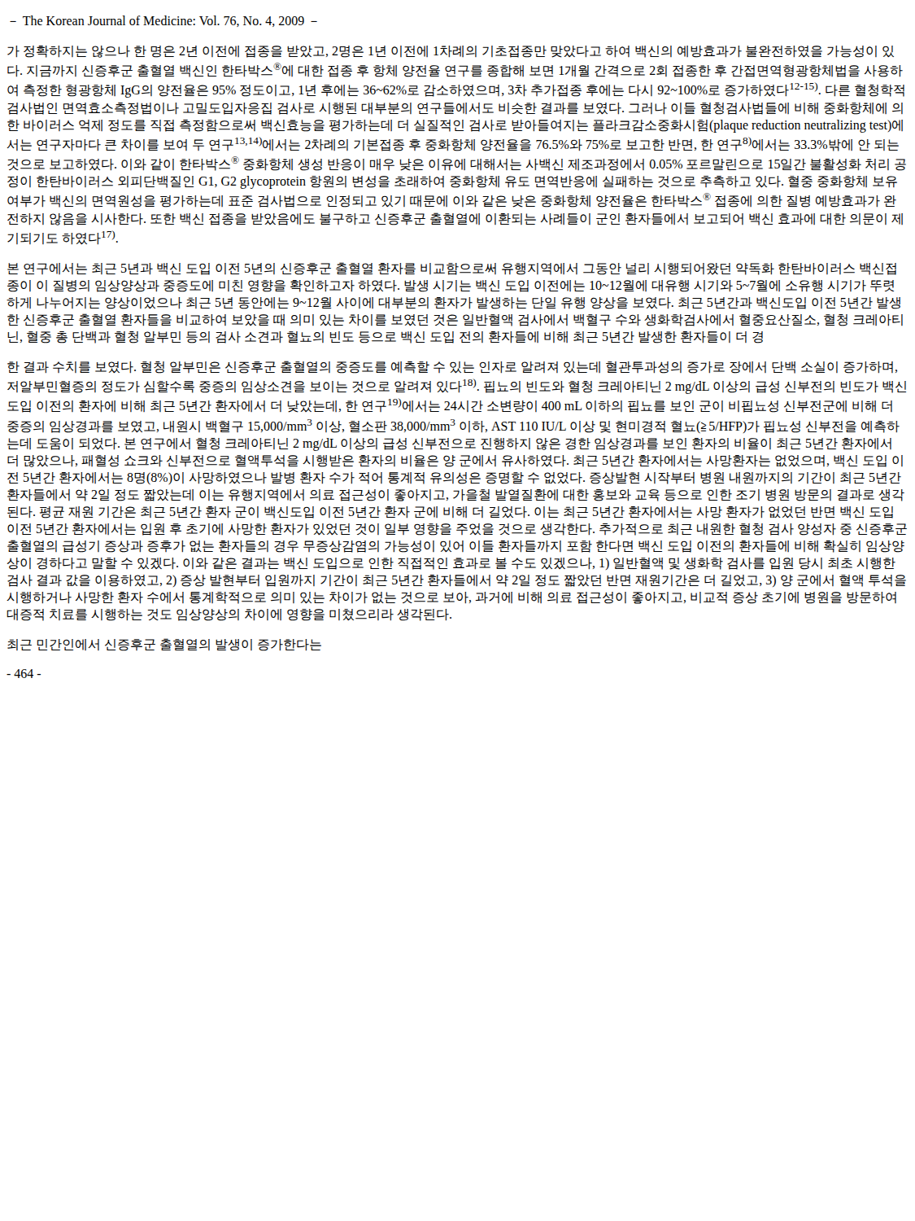－ The Korean Journal of Medicine: Vol. 76, No. 4, 2009 －
가 정확하지는 않으나 한 명은 2년 이전에 접종을 받았고, 2명은 1년 이전에 1차례의 기초접종만 맞았다고 하여 백신의 예방효과가 불완전하였을 가능성이 있다. 지금까지 신증후군 출혈열 백신인 한타박스®에 대한 접종 후 항체 양전율 연구를 종합해 보면 1개월 간격으로 2회 접종한 후 간접면역형광항체법을 사용하여 측정한 형광항체 IgG의 양전율은 95% 정도이고, 1년 후에는 36~62%로 감소하였으며, 3차 추가접종 후에는 다시 92~100%로 증가하였다12-15). 다른 혈청학적 검사법인 면역효소측정법이나 고밀도입자응집 검사로 시행된 대부분의 연구들에서도 비슷한 결과를 보였다. 그러나 이들 혈청검사법들에 비해 중화항체에 의한 바이러스 억제 정도를 직접 측정함으로써 백신효능을 평가하는데 더 실질적인 검사로 받아들여지는 플라크감소중화시험(plaque reduction neutralizing test)에서는 연구자마다 큰 차이를 보여 두 연구13,14)에서는 2차례의 기본접종 후 중화항체 양전율을 76.5%와 75%로 보고한 반면, 한 연구8)에서는 33.3%밖에 안 되는 것으로 보고하였다. 이와 같이 한타박스® 중화항체 생성 반응이 매우 낮은 이유에 대해서는 사백신 제조과정에서 0.05% 포르말린으로 15일간 불활성화 처리 공정이 한탄바이러스 외피단백질인 G1, G2 glycoprotein 항원의 변성을 초래하여 중화항체 유도 면역반응에 실패하는 것으로 추측하고 있다. 혈중 중화항체 보유 여부가 백신의 면역원성을 평가하는데 표준 검사법으로 인정되고 있기 때문에 이와 같은 낮은 중화항체 양전율은 한타박스® 접종에 의한 질병 예방효과가 완전하지 않음을 시사한다. 또한 백신 접종을 받았음에도 불구하고 신증후군 출혈열에 이환되는 사례들이 군인 환자들에서 보고되어 백신 효과에 대한 의문이 제기되기도 하였다17).
본 연구에서는 최근 5년과 백신 도입 이전 5년의 신증후군 출혈열 환자를 비교함으로써 유행지역에서 그동안 널리 시행되어왔던 약독화 한탄바이러스 백신접종이 이 질병의 임상양상과 중증도에 미친 영향을 확인하고자 하였다. 발생 시기는 백신 도입 이전에는 10~12월에 대유행 시기와 5~7월에 소유행 시기가 뚜렷하게 나누어지는 양상이었으나 최근 5년 동안에는 9~12월 사이에 대부분의 환자가 발생하는 단일 유행 양상을 보였다. 최근 5년간과 백신도입 이전 5년간 발생한 신증후군 출혈열 환자들을 비교하여 보았을 때 의미 있는 차이를 보였던 것은 일반혈액 검사에서 백혈구 수와 생화학검사에서 혈중요산질소, 혈청 크레아티닌, 혈중 총 단백과 혈청 알부민 등의 검사 소견과 혈뇨의 빈도 등으로 백신 도입 전의 환자들에 비해 최근 5년간 발생한 환자들이 더 경
한 결과 수치를 보였다. 혈청 알부민은 신증후군 출혈열의 중증도를 예측할 수 있는 인자로 알려져 있는데 혈관투과성의 증가로 장에서 단백 소실이 증가하며, 저알부민혈증의 정도가 심할수록 중증의 임상소견을 보이는 것으로 알려져 있다18). 핍뇨의 빈도와 혈청 크레아티닌 2 mg/dL 이상의 급성 신부전의 빈도가 백신 도입 이전의 환자에 비해 최근 5년간 환자에서 더 낮았는데, 한 연구19)에서는 24시간 소변량이 400 mL 이하의 핍뇨를 보인 군이 비핍뇨성 신부전군에 비해 더 중증의 임상경과를 보였고, 내원시 백혈구 15,000/mm3 이상, 혈소판 38,000/mm3 이하, AST 110 IU/L 이상 및 현미경적 혈뇨(≧5/HFP)가 핍뇨성 신부전을 예측하는데 도움이 되었다. 본 연구에서 혈청 크레아티닌 2 mg/dL 이상의 급성 신부전으로 진행하지 않은 경한 임상경과를 보인 환자의 비율이 최근 5년간 환자에서 더 많았으나, 패혈성 쇼크와 신부전으로 혈액투석을 시행받은 환자의 비율은 양 군에서 유사하였다. 최근 5년간 환자에서는 사망환자는 없었으며, 백신 도입 이전 5년간 환자에서는 8명(8%)이 사망하였으나 발병 환자 수가 적어 통계적 유의성은 증명할 수 없었다. 증상발현 시작부터 병원 내원까지의 기간이 최근 5년간 환자들에서 약 2일 정도 짧았는데 이는 유행지역에서 의료 접근성이 좋아지고, 가을철 발열질환에 대한 홍보와 교육 등으로 인한 조기 병원 방문의 결과로 생각된다. 평균 재원 기간은 최근 5년간 환자 군이 백신도입 이전 5년간 환자 군에 비해 더 길었다. 이는 최근 5년간 환자에서는 사망 환자가 없었던 반면 백신 도입 이전 5년간 환자에서는 입원 후 초기에 사망한 환자가 있었던 것이 일부 영향을 주었을 것으로 생각한다. 추가적으로 최근 내원한 혈청 검사 양성자 중 신증후군 출혈열의 급성기 증상과 증후가 없는 환자들의 경우 무증상감염의 가능성이 있어 이들 환자들까지 포함 한다면 백신 도입 이전의 환자들에 비해 확실히 임상양상이 경하다고 말할 수 있겠다. 이와 같은 결과는 백신 도입으로 인한 직접적인 효과로 볼 수도 있겠으나, 1) 일반혈액 및 생화학 검사를 입원 당시 최초 시행한 검사 결과 값을 이용하였고, 2) 증상 발현부터 입원까지 기간이 최근 5년간 환자들에서 약 2일 정도 짧았던 반면 재원기간은 더 길었고, 3) 양 군에서 혈액 투석을 시행하거나 사망한 환자 수에서 통계학적으로 의미 있는 차이가 없는 것으로 보아, 과거에 비해 의료 접근성이 좋아지고, 비교적 증상 초기에 병원을 방문하여 대증적 치료를 시행하는 것도 임상양상의 차이에 영향을 미쳤으리라 생각된다.
최근 민간인에서 신증후군 출혈열의 발생이 증가한다는
- 464 -